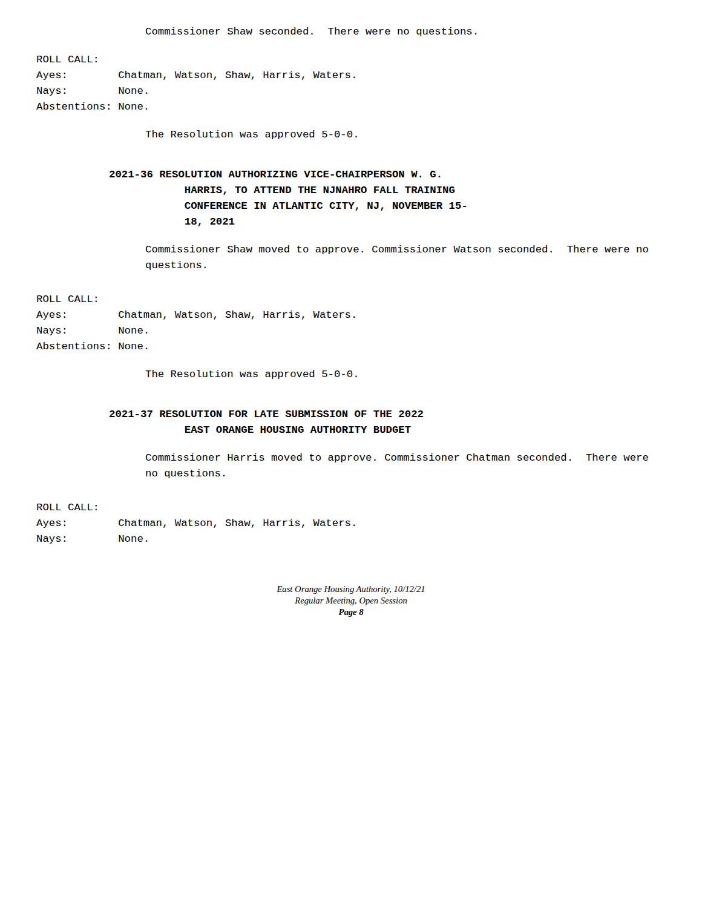Commissioner Shaw seconded. There were no questions.
ROLL CALL:
Ayes: Chatman, Watson, Shaw, Harris, Waters.
Nays: None.
Abstentions: None.
The Resolution was approved 5-0-0.
2021-36 RESOLUTION AUTHORIZING VICE-CHAIRPERSON W. G.
HARRIS, TO ATTEND THE NJNAHRO FALL TRAINING
CONFERENCE IN ATLANTIC CITY, NJ, NOVEMBER 15-
18, 2021
Commissioner Shaw moved to approve. Commissioner Watson seconded. There were no questions.
ROLL CALL:
Ayes: Chatman, Watson, Shaw, Harris, Waters.
Nays: None.
Abstentions: None.
The Resolution was approved 5-0-0.
2021-37 RESOLUTION FOR LATE SUBMISSION OF THE 2022
EAST ORANGE HOUSING AUTHORITY BUDGET
Commissioner Harris moved to approve. Commissioner Chatman seconded. There were no questions.
ROLL CALL:
Ayes: Chatman, Watson, Shaw, Harris, Waters.
Nays: None.
East Orange Housing Authority, 10/12/21
Regular Meeting, Open Session
Page 8